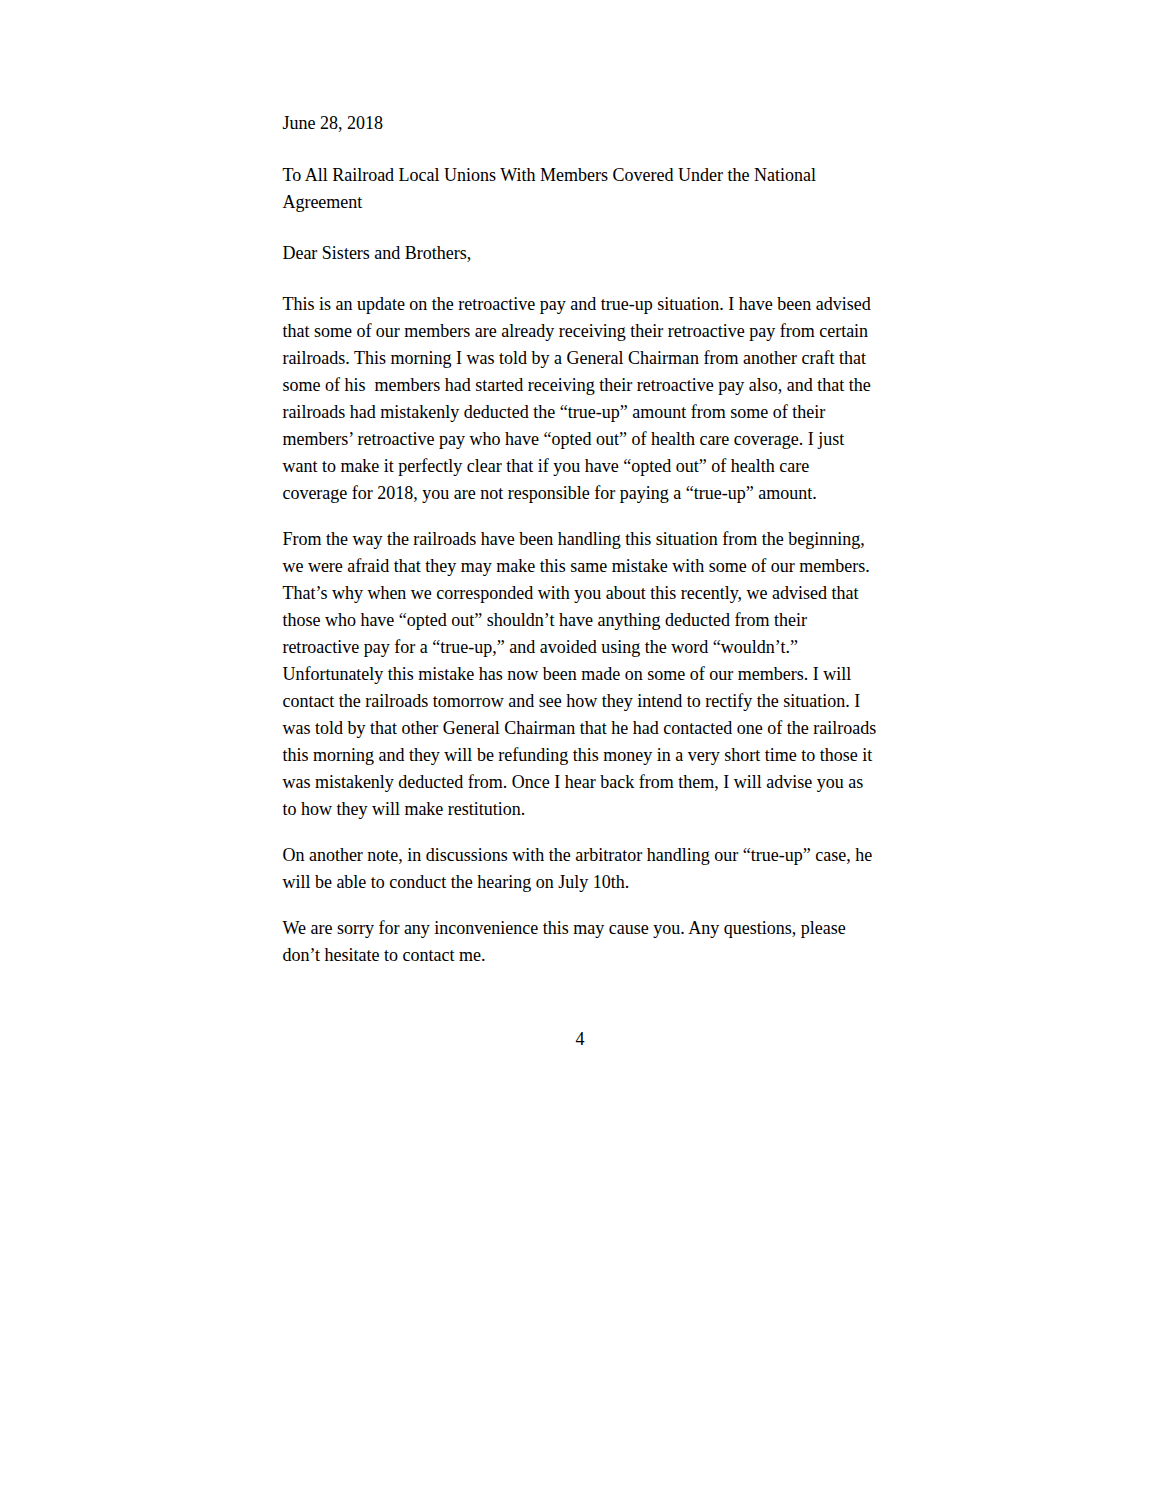June 28, 2018
To All Railroad Local Unions With Members Covered Under the National Agreement
Dear Sisters and Brothers,
This is an update on the retroactive pay and true-up situation. I have been advised that some of our members are already receiving their retroactive pay from certain railroads. This morning I was told by a General Chairman from another craft that some of his members had started receiving their retroactive pay also, and that the railroads had mistakenly deducted the “true-up” amount from some of their members’ retroactive pay who have “opted out” of health care coverage. I just want to make it perfectly clear that if you have “opted out” of health care coverage for 2018, you are not responsible for paying a “true-up” amount.
From the way the railroads have been handling this situation from the beginning, we were afraid that they may make this same mistake with some of our members. That’s why when we corresponded with you about this recently, we advised that those who have “opted out” shouldn’t have anything deducted from their retroactive pay for a “true-up,” and avoided using the word “wouldn’t.” Unfortunately this mistake has now been made on some of our members. I will contact the railroads tomorrow and see how they intend to rectify the situation. I was told by that other General Chairman that he had contacted one of the railroads this morning and they will be refunding this money in a very short time to those it was mistakenly deducted from. Once I hear back from them, I will advise you as to how they will make restitution.
On another note, in discussions with the arbitrator handling our “true-up” case, he will be able to conduct the hearing on July 10th.
We are sorry for any inconvenience this may cause you. Any questions, please don’t hesitate to contact me.
4